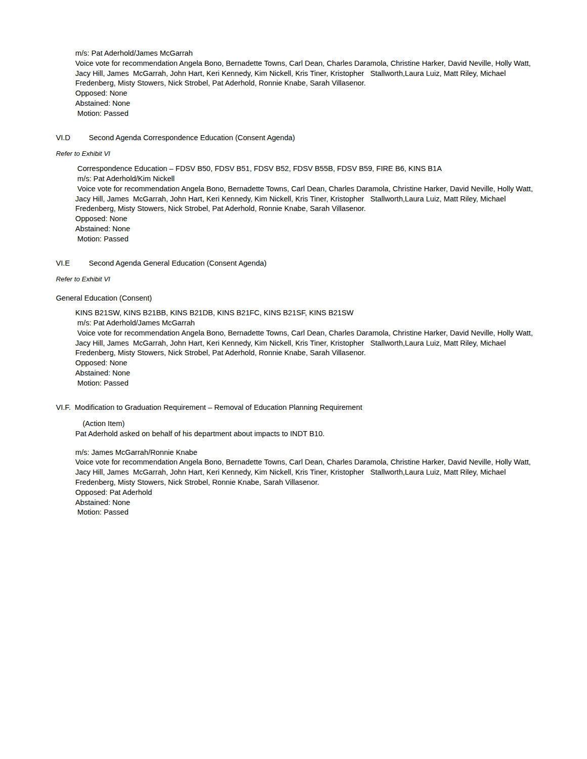m/s: Pat Aderhold/James McGarrah
Voice vote for recommendation Angela Bono, Bernadette Towns, Carl Dean, Charles Daramola, Christine Harker, David Neville, Holly Watt, Jacy Hill, James McGarrah, John Hart, Keri Kennedy, Kim Nickell, Kris Tiner, Kristopher Stallworth,Laura Luiz, Matt Riley, Michael Fredenberg, Misty Stowers, Nick Strobel, Pat Aderhold, Ronnie Knabe, Sarah Villasenor.
Opposed: None
Abstained: None
Motion: Passed
VI.D Second Agenda Correspondence Education (Consent Agenda)
Refer to Exhibit VI
Correspondence Education – FDSV B50, FDSV B51, FDSV B52, FDSV B55B, FDSV B59, FIRE B6, KINS B1A
m/s: Pat Aderhold/Kim Nickell
Voice vote for recommendation Angela Bono, Bernadette Towns, Carl Dean, Charles Daramola, Christine Harker, David Neville, Holly Watt, Jacy Hill, James McGarrah, John Hart, Keri Kennedy, Kim Nickell, Kris Tiner, Kristopher Stallworth,Laura Luiz, Matt Riley, Michael Fredenberg, Misty Stowers, Nick Strobel, Pat Aderhold, Ronnie Knabe, Sarah Villasenor.
Opposed: None
Abstained: None
Motion: Passed
VI.E Second Agenda General Education (Consent Agenda)
Refer to Exhibit VI
General Education (Consent)
KINS B21SW, KINS B21BB, KINS B21DB, KINS B21FC, KINS B21SF, KINS B21SW
m/s: Pat Aderhold/James McGarrah
Voice vote for recommendation Angela Bono, Bernadette Towns, Carl Dean, Charles Daramola, Christine Harker, David Neville, Holly Watt, Jacy Hill, James McGarrah, John Hart, Keri Kennedy, Kim Nickell, Kris Tiner, Kristopher Stallworth,Laura Luiz, Matt Riley, Michael Fredenberg, Misty Stowers, Nick Strobel, Pat Aderhold, Ronnie Knabe, Sarah Villasenor.
Opposed: None
Abstained: None
Motion: Passed
VI.F. Modification to Graduation Requirement – Removal of Education Planning Requirement
(Action Item)
Pat Aderhold asked on behalf of his department about impacts to INDT B10.
m/s: James McGarrah/Ronnie Knabe
Voice vote for recommendation Angela Bono, Bernadette Towns, Carl Dean, Charles Daramola, Christine Harker, David Neville, Holly Watt, Jacy Hill, James McGarrah, John Hart, Keri Kennedy, Kim Nickell, Kris Tiner, Kristopher Stallworth,Laura Luiz, Matt Riley, Michael Fredenberg, Misty Stowers, Nick Strobel, Ronnie Knabe, Sarah Villasenor.
Opposed: Pat Aderhold
Abstained: None
Motion: Passed